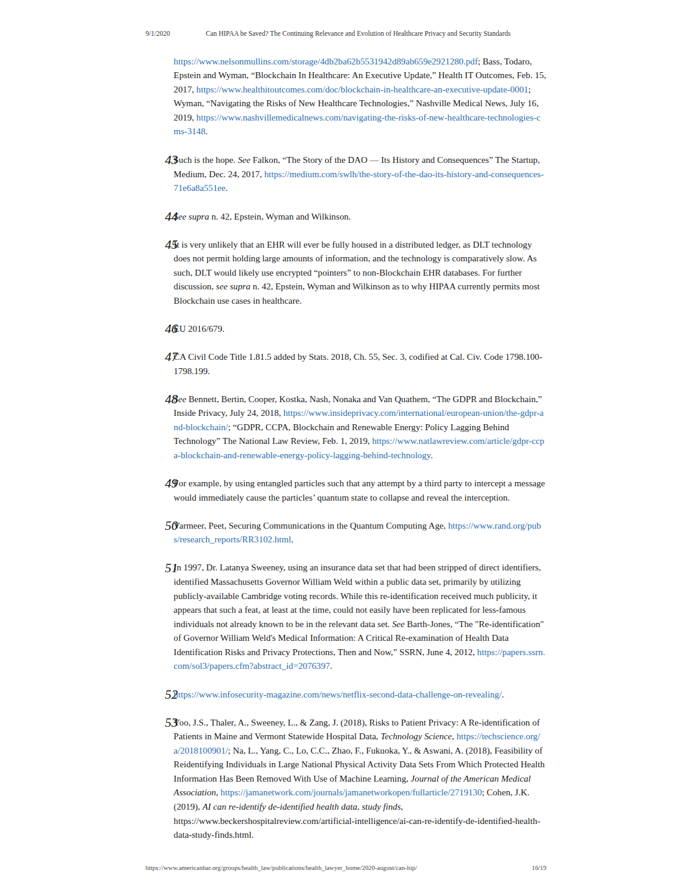9/1/2020 Can HIPAA be Saved? The Continuing Relevance and Evolution of Healthcare Privacy and Security Standards
https://www.nelsonmullins.com/storage/4db2ba62b5531942d89ab659e2921280.pdf; Bass, Todaro, Epstein and Wyman, “Blockchain In Healthcare: An Executive Update,” Health IT Outcomes, Feb. 15, 2017, https://www.healthitoutcomes.com/doc/blockchain-in-healthcare-an-executive-update-0001; Wyman, “Navigating the Risks of New Healthcare Technologies,” Nashville Medical News, July 16, 2019, https://www.nashvillemedicalnews.com/navigating-the-risks-of-new-healthcare-technologies-cms-3148.
43 Such is the hope. See Falkon, “The Story of the DAO — Its History and Consequences” The Startup, Medium, Dec. 24, 2017, https://medium.com/swlh/the-story-of-the-dao-its-history-and-consequences-71e6a8a551ee.
44 See supra n. 42, Epstein, Wyman and Wilkinson.
45 It is very unlikely that an EHR will ever be fully housed in a distributed ledger, as DLT technology does not permit holding large amounts of information, and the technology is comparatively slow. As such, DLT would likely use encrypted “pointers” to non-Blockchain EHR databases. For further discussion, see supra n. 42, Epstein, Wyman and Wilkinson as to why HIPAA currently permits most Blockchain use cases in healthcare.
46 EU 2016/679.
47 CA Civil Code Title 1.81.5 added by Stats. 2018, Ch. 55, Sec. 3, codified at Cal. Civ. Code 1798.100-1798.199.
48 See Bennett, Bertin, Cooper, Kostka, Nash, Nonaka and Van Quathem, “The GDPR and Blockchain,” Inside Privacy, July 24, 2018, https://www.insideprivacy.com/international/european-union/the-gdpr-and-blockchain/; “GDPR, CCPA, Blockchain and Renewable Energy: Policy Lagging Behind Technology” The National Law Review, Feb. 1, 2019, https://www.natlawreview.com/article/gdpr-ccpa-blockchain-and-renewable-energy-policy-lagging-behind-technology.
49 For example, by using entangled particles such that any attempt by a third party to intercept a message would immediately cause the particles’ quantum state to collapse and reveal the interception.
50 Varmeer, Peet, Securing Communications in the Quantum Computing Age, https://www.rand.org/pubs/research_reports/RR3102.html.
51 In 1997, Dr. Latanya Sweeney, using an insurance data set that had been stripped of direct identifiers, identified Massachusetts Governor William Weld within a public data set, primarily by utilizing publicly-available Cambridge voting records. While this re-identification received much publicity, it appears that such a feat, at least at the time, could not easily have been replicated for less-famous individuals not already known to be in the relevant data set. See Barth-Jones, “The "Re-identification" of Governor William Weld's Medical Information: A Critical Re-examination of Health Data Identification Risks and Privacy Protections, Then and Now,” SSRN, June 4, 2012, https://papers.ssrn.com/sol3/papers.cfm?abstract_id=2076397.
52 https://www.infosecurity-magazine.com/news/netflix-second-data-challenge-on-revealing/.
53 Yoo, J.S., Thaler, A., Sweeney, L., & Zang, J. (2018), Risks to Patient Privacy: A Re-identification of Patients in Maine and Vermont Statewide Hospital Data, Technology Science, https://techscience.org/a/2018100901/; Na, L., Yang, C., Lo, C.C., Zhao, F., Fukuoka, Y., & Aswani, A. (2018), Feasibility of Reidentifying Individuals in Large National Physical Activity Data Sets From Which Protected Health Information Has Been Removed With Use of Machine Learning, Journal of the American Medical Association, https://jamanetwork.com/journals/jamanetworkopen/fullarticle/2719130; Cohen, J.K. (2019), AI can re-identify de-identified health data, study finds, https://www.beckershospitalreview.com/artificial-intelligence/ai-can-re-identify-de-identified-health-data-study-finds.html.
https://www.americanbar.org/groups/health_law/publications/health_lawyer_home/2020-august/can-hip/ 16/19